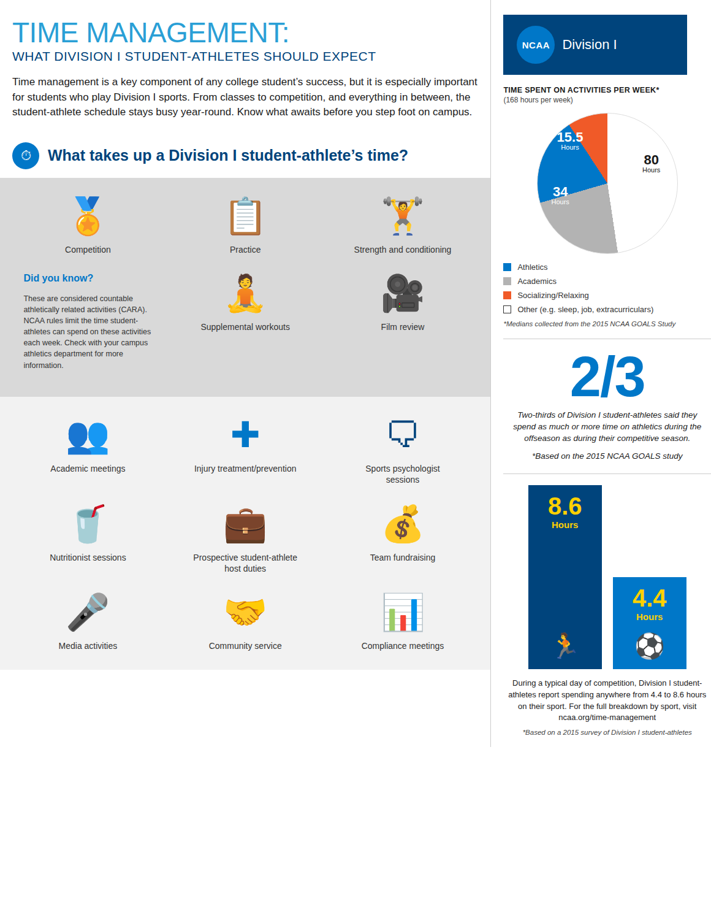TIME MANAGEMENT:
WHAT DIVISION I STUDENT-ATHLETES SHOULD EXPECT
Time management is a key component of any college student’s success, but it is especially important for students who play Division I sports. From classes to competition, and everything in between, the student-athlete schedule stays busy year-round. Know what awaits before you step foot on campus.
⏱
What takes up a Division I student-athlete’s time?
🏅
Competition
📋
Practice
🏋
Strength and conditioning
Did you know?
These are considered countable athletically related activities (CARA). NCAA rules limit the time student-athletes can spend on these activities each week. Check with your campus athletics department for more information.
🧘
Supplemental workouts
🎥
Film review
👥
Academic meetings
✚
Injury treatment/prevention
🗨
Sports psychologist sessions
🥤
Nutritionist sessions
💼
Prospective student-athlete host duties
💰
Team fundraising
🎤
Media activities
🤝
Community service
📊
Compliance meetings
NCAA
Division I
TIME SPENT ON ACTIVITIES PER WEEK*
(168 hours per week)
80 Hours
38.5 Hours
34 Hours
15.5 Hours
Athletics
Academics
Socializing/Relaxing
Other (e.g. sleep, job, extracurriculars)
*Medians collected from the 2015 NCAA GOALS Study
2/3
Two-thirds of Division I student-athletes said they spend as much or more time on athletics during the offseason as during their competitive season.
*Based on the 2015 NCAA GOALS study
8.6
Hours
🏃
4.4
Hours
⚽
During a typical day of competition, Division I student-athletes report spending anywhere from 4.4 to 8.6 hours on their sport. For the full breakdown by sport, visit ncaa.org/time-management
*Based on a 2015 survey of Division I student-athletes